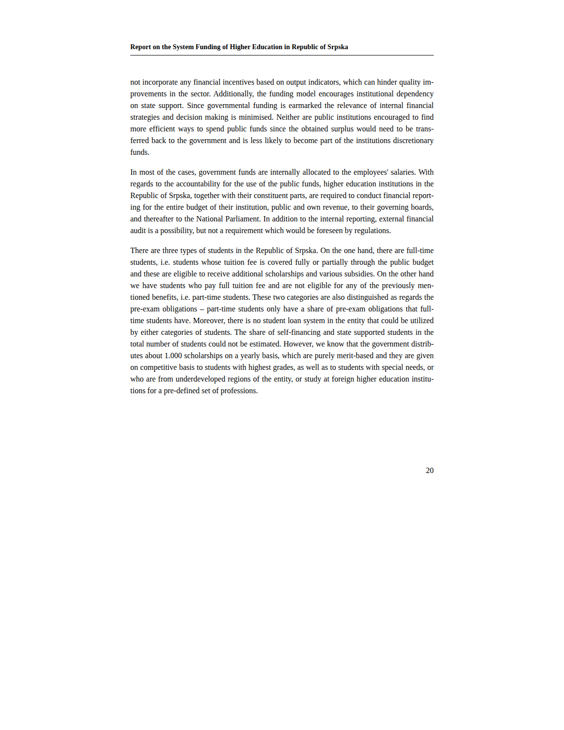Report on the System Funding of Higher Education in Republic of Srpska
not incorporate any financial incentives based on output indicators, which can hinder quality improvements in the sector. Additionally, the funding model encourages institutional dependency on state support. Since governmental funding is earmarked the relevance of internal financial strategies and decision making is minimised. Neither are public institutions encouraged to find more efficient ways to spend public funds since the obtained surplus would need to be transferred back to the government and is less likely to become part of the institutions discretionary funds.
In most of the cases, government funds are internally allocated to the employees' salaries. With regards to the accountability for the use of the public funds, higher education institutions in the Republic of Srpska, together with their constituent parts, are required to conduct financial reporting for the entire budget of their institution, public and own revenue, to their governing boards, and thereafter to the National Parliament. In addition to the internal reporting, external financial audit is a possibility, but not a requirement which would be foreseen by regulations.
There are three types of students in the Republic of Srpska. On the one hand, there are full-time students, i.e. students whose tuition fee is covered fully or partially through the public budget and these are eligible to receive additional scholarships and various subsidies. On the other hand we have students who pay full tuition fee and are not eligible for any of the previously mentioned benefits, i.e. part-time students. These two categories are also distinguished as regards the pre-exam obligations – part-time students only have a share of pre-exam obligations that full-time students have. Moreover, there is no student loan system in the entity that could be utilized by either categories of students. The share of self-financing and state supported students in the total number of students could not be estimated. However, we know that the government distributes about 1.000 scholarships on a yearly basis, which are purely merit-based and they are given on competitive basis to students with highest grades, as well as to students with special needs, or who are from underdeveloped regions of the entity, or study at foreign higher education institutions for a pre-defined set of professions.
20